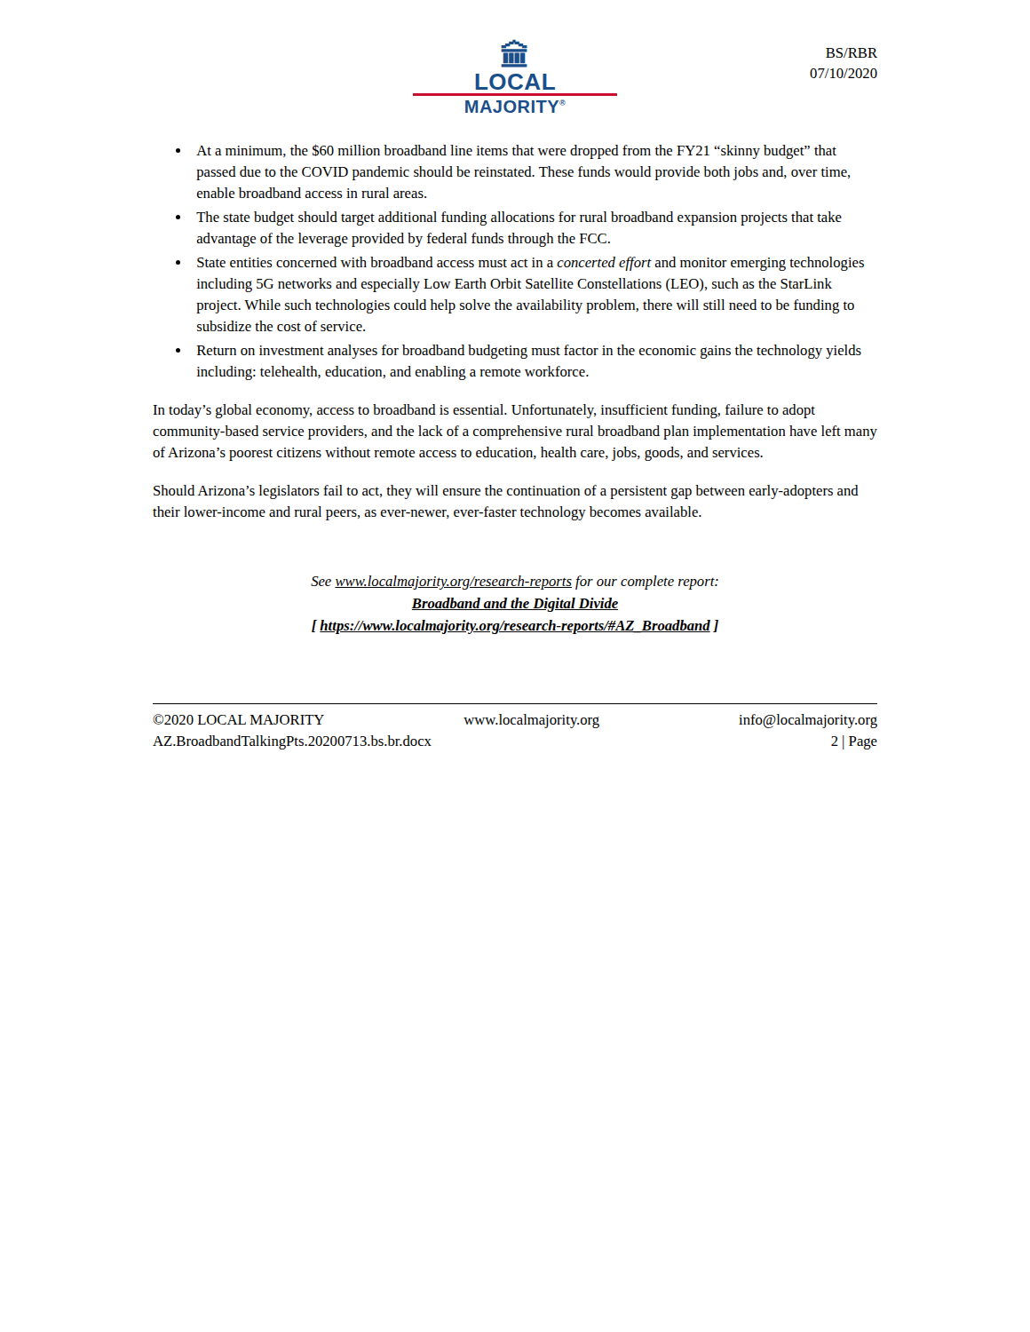🏛
LOCAL MAJORITY®
BS/RBR
07/10/2020
At a minimum, the $60 million broadband line items that were dropped from the FY21 “skinny budget” that passed due to the COVID pandemic should be reinstated. These funds would provide both jobs and, over time, enable broadband access in rural areas.
The state budget should target additional funding allocations for rural broadband expansion projects that take advantage of the leverage provided by federal funds through the FCC.
State entities concerned with broadband access must act in a concerted effort and monitor emerging technologies including 5G networks and especially Low Earth Orbit Satellite Constellations (LEO), such as the StarLink project. While such technologies could help solve the availability problem, there will still need to be funding to subsidize the cost of service.
Return on investment analyses for broadband budgeting must factor in the economic gains the technology yields including: telehealth, education, and enabling a remote workforce.
In today’s global economy, access to broadband is essential. Unfortunately, insufficient funding, failure to adopt community-based service providers, and the lack of a comprehensive rural broadband plan implementation have left many of Arizona’s poorest citizens without remote access to education, health care, jobs, goods, and services.
Should Arizona’s legislators fail to act, they will ensure the continuation of a persistent gap between early-adopters and their lower-income and rural peers, as ever-newer, ever-faster technology becomes available.
See www.localmajority.org/research-reports for our complete report:
Broadband and the Digital Divide
[ https://www.localmajority.org/research-reports/#AZ_Broadband ]
©2020 LOCAL MAJORITY www.localmajority.org info@localmajority.org
AZ.BroadbandTalkingPts.20200713.bs.br.docx 2 | Page